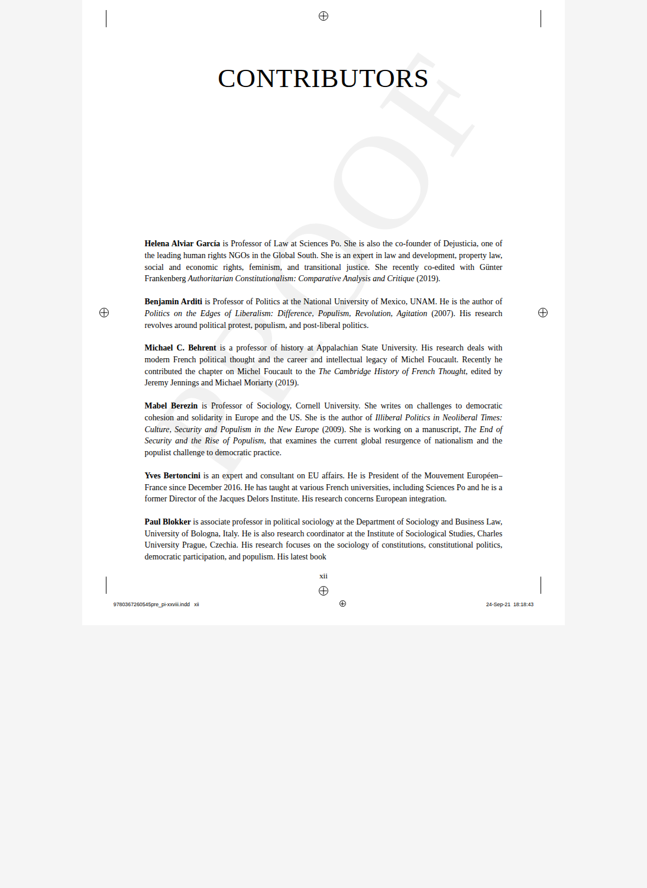PROOF
CONTRIBUTORS
Helena Alviar García is Professor of Law at Sciences Po. She is also the co-founder of Dejusticia, one of the leading human rights NGOs in the Global South. She is an expert in law and development, property law, social and economic rights, feminism, and transitional justice. She recently co-edited with Günter Frankenberg Authoritarian Constitutionalism: Comparative Analysis and Critique (2019).
Benjamin Arditi is Professor of Politics at the National University of Mexico, UNAM. He is the author of Politics on the Edges of Liberalism: Difference, Populism, Revolution, Agitation (2007). His research revolves around political protest, populism, and post-liberal politics.
Michael C. Behrent is a professor of history at Appalachian State University. His research deals with modern French political thought and the career and intellectual legacy of Michel Foucault. Recently he contributed the chapter on Michel Foucault to the The Cambridge History of French Thought, edited by Jeremy Jennings and Michael Moriarty (2019).
Mabel Berezin is Professor of Sociology, Cornell University. She writes on challenges to democratic cohesion and solidarity in Europe and the US. She is the author of Illiberal Politics in Neoliberal Times: Culture, Security and Populism in the New Europe (2009). She is working on a manuscript, The End of Security and the Rise of Populism, that examines the current global resurgence of nationalism and the populist challenge to democratic practice.
Yves Bertoncini is an expert and consultant on EU affairs. He is President of the Mouvement Européen–France since December 2016. He has taught at various French universities, including Sciences Po and he is a former Director of the Jacques Delors Institute. His research concerns European integration.
Paul Blokker is associate professor in political sociology at the Department of Sociology and Business Law, University of Bologna, Italy. He is also research coordinator at the Institute of Sociological Studies, Charles University Prague, Czechia. His research focuses on the sociology of constitutions, constitutional politics, democratic participation, and populism. His latest book
xii
9780367260545pre_pi-xxviii.indd xii 24-Sep-21 18:18:43